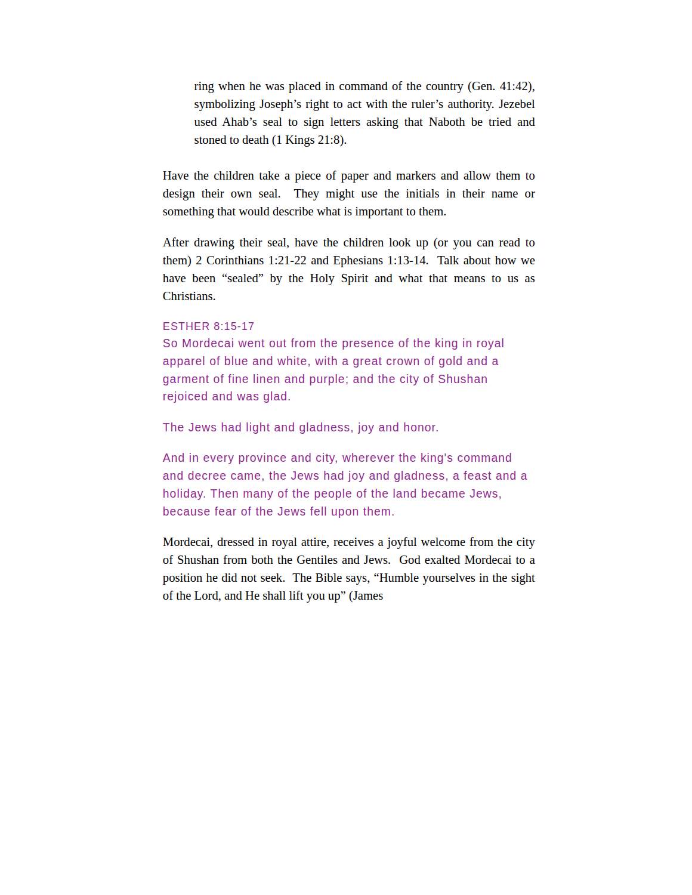ring when he was placed in command of the country (Gen. 41:42), symbolizing Joseph’s right to act with the ruler’s authority. Jezebel used Ahab’s seal to sign letters asking that Naboth be tried and stoned to death (1 Kings 21:8).
Have the children take a piece of paper and markers and allow them to design their own seal. They might use the initials in their name or something that would describe what is important to them.
After drawing their seal, have the children look up (or you can read to them) 2 Corinthians 1:21-22 and Ephesians 1:13-14. Talk about how we have been “sealed” by the Holy Spirit and what that means to us as Christians.
ESTHER 8:15-17
So Mordecai went out from the presence of the king in royal apparel of blue and white, with a great crown of gold and a garment of fine linen and purple; and the city of Shushan rejoiced and was glad.
The Jews had light and gladness, joy and honor.
And in every province and city, wherever the king's command and decree came, the Jews had joy and gladness, a feast and a holiday. Then many of the people of the land became Jews, because fear of the Jews fell upon them.
Mordecai, dressed in royal attire, receives a joyful welcome from the city of Shushan from both the Gentiles and Jews. God exalted Mordecai to a position he did not seek. The Bible says, “Humble yourselves in the sight of the Lord, and He shall lift you up” (James